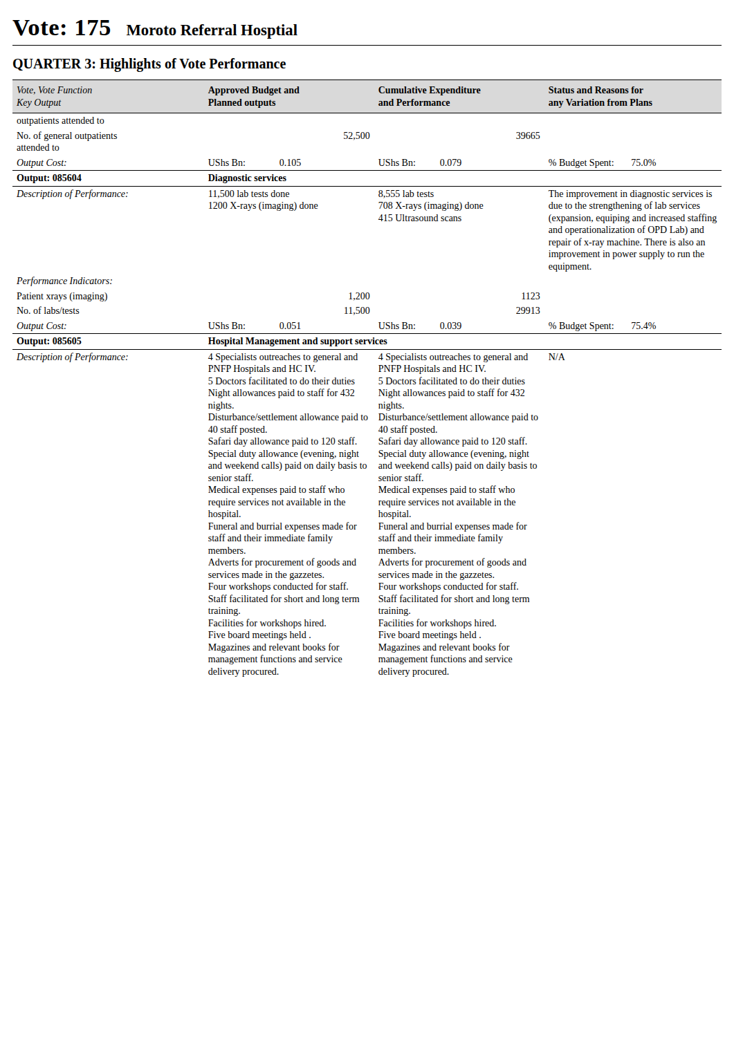Vote: 175 Moroto Referral Hosptial
QUARTER 3: Highlights of Vote Performance
| Vote, Vote Function Key Output | Approved Budget and Planned outputs | Cumulative Expenditure and Performance | Status and Reasons for any Variation from Plans |
| --- | --- | --- | --- |
| outpatients attended to | | | |
| No. of general outpatients attended to | 52,500 | 39665 | |
| Output Cost: | UShs Bn: 0.105 | UShs Bn: 0.079 | % Budget Spent: 75.0% |
| Output: 085604 | Diagnostic services |
| Description of Performance: | 11,500 lab tests done 1200 X-rays (imaging) done | 8,555 lab tests 708 X-rays (imaging) done 415 Ultrasound scans | The improvement in diagnostic services is due to the strengthening of lab services (expansion, equiping and increased staffing and operationalization of OPD Lab) and repair of x-ray machine. There is also an improvement in power supply to run the equipment. |
| Performance Indicators: |
| Patient xrays (imaging) | 1,200 | 1123 | |
| No. of labs/tests | 11,500 | 29913 | |
| Output Cost: | UShs Bn: 0.051 | UShs Bn: 0.039 | % Budget Spent: 75.4% |
| Output: 085605 | Hospital Management and support services |
| Description of Performance: | 4 Specialists outreaches to general and PNFP Hospitals and HC IV. 5 Doctors facilitated to do their duties Night allowances paid to staff for 432 nights. Disturbance/settlement allowance paid to 40 staff posted. Safari day allowance paid to 120 staff. Special duty allowance (evening, night and weekend calls) paid on daily basis to senior staff. Medical expenses paid to staff who require services not available in the hospital. Funeral and burrial expenses made for staff and their immediate family members. Adverts for procurement of goods and services made in the gazzetes. Four workshops conducted for staff. Staff facilitated for short and long term training. Facilities for workshops hired. Five board meetings held . Magazines and relevant books for management functions and service delivery procured. | 4 Specialists outreaches to general and PNFP Hospitals and HC IV. 5 Doctors facilitated to do their duties Night allowances paid to staff for 432 nights. Disturbance/settlement allowance paid to 40 staff posted. Safari day allowance paid to 120 staff. Special duty allowance (evening, night and weekend calls) paid on daily basis to senior staff. Medical expenses paid to staff who require services not available in the hospital. Funeral and burrial expenses made for staff and their immediate family members. Adverts for procurement of goods and services made in the gazzetes. Four workshops conducted for staff. Staff facilitated for short and long term training. Facilities for workshops hired. Five board meetings held . Magazines and relevant books for management functions and service delivery procured. | N/A |